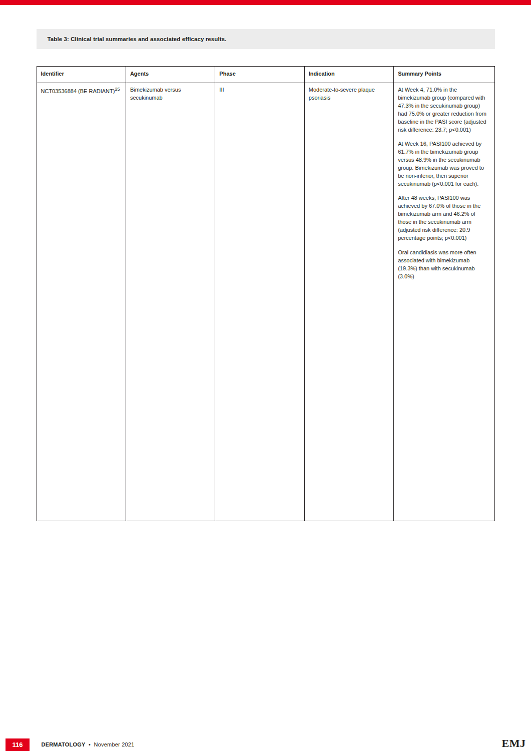Table 3: Clinical trial summaries and associated efficacy results.
| Identifier | Agents | Phase | Indication | Summary Points |
| --- | --- | --- | --- | --- |
| NCT03536884 (BE RADIANT) 25 | Bimekizumab versus secukinumab | III | Moderate-to-severe plaque psoriasis | At Week 4, 71.0% in the bimekizumab group (compared with 47.3% in the secukinumab group) had 75.0% or greater reduction from baseline in the PASI score (adjusted risk difference: 23.7; p<0.001) At Week 16, PASI100 achieved by 61.7% in the bimekizumab group versus 48.9% in the secukinumab group. Bimekizumab was proved to be non-inferior, then superior secukinumab (p<0.001 for each). After 48 weeks, PASI100 was achieved by 67.0% of those in the bimekizumab arm and 46.2% of those in the secukinumab arm (adjusted risk difference: 20.9 percentage points; p<0.001) Oral candidiasis was more often associated with bimekizumab (19.3%) than with secukinumab (3.0%) |
116
Dermatology • November 2021
EMJ